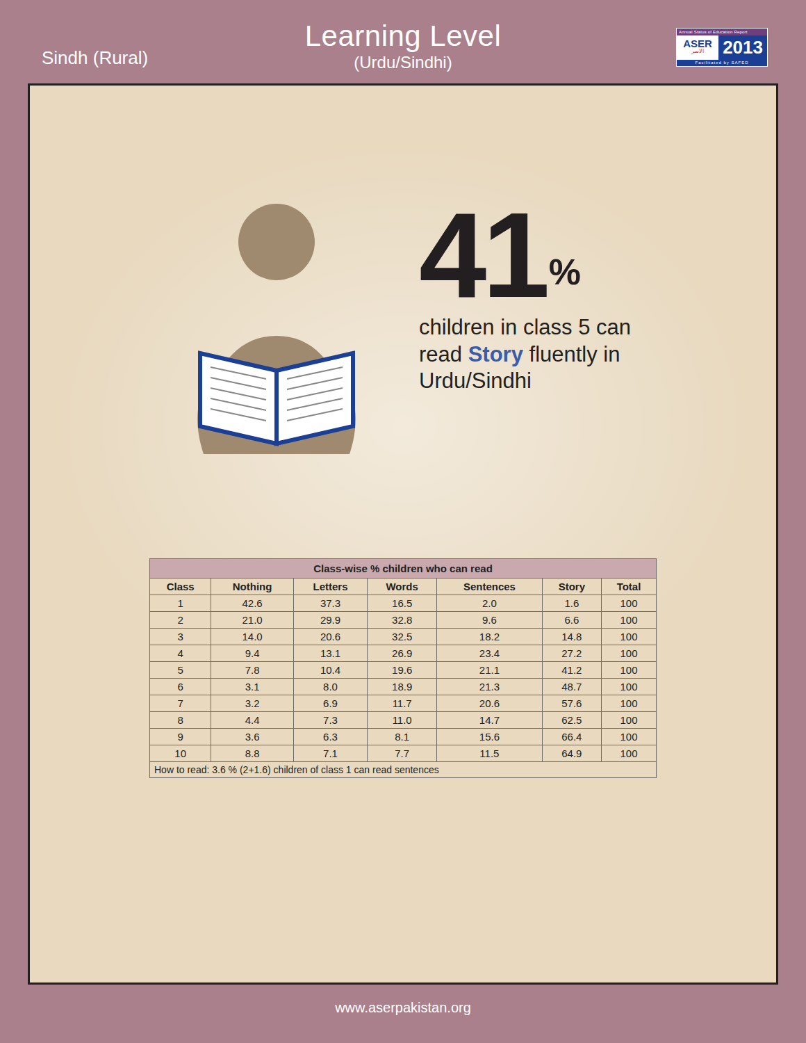Sindh (Rural)
Learning Level
(Urdu/Sindhi)
Annual Status of Education Report
ASERالاسر
2013
Facilitated by SAFED
41%
children in class 5 can read Story fluently in Urdu/Sindhi
Class-wise % children who can read
| Class | Nothing | Letters | Words | Sentences | Story | Total |
| --- | --- | --- | --- | --- | --- | --- |
| 1 | 42.6 | 37.3 | 16.5 | 2.0 | 1.6 | 100 |
| 2 | 21.0 | 29.9 | 32.8 | 9.6 | 6.6 | 100 |
| 3 | 14.0 | 20.6 | 32.5 | 18.2 | 14.8 | 100 |
| 4 | 9.4 | 13.1 | 26.9 | 23.4 | 27.2 | 100 |
| 5 | 7.8 | 10.4 | 19.6 | 21.1 | 41.2 | 100 |
| 6 | 3.1 | 8.0 | 18.9 | 21.3 | 48.7 | 100 |
| 7 | 3.2 | 6.9 | 11.7 | 20.6 | 57.6 | 100 |
| 8 | 4.4 | 7.3 | 11.0 | 14.7 | 62.5 | 100 |
| 9 | 3.6 | 6.3 | 8.1 | 15.6 | 66.4 | 100 |
| 10 | 8.8 | 7.1 | 7.7 | 11.5 | 64.9 | 100 |
| How to read: 3.6 % (2+1.6) children of class 1 can read sentences |
www.aserpakistan.org